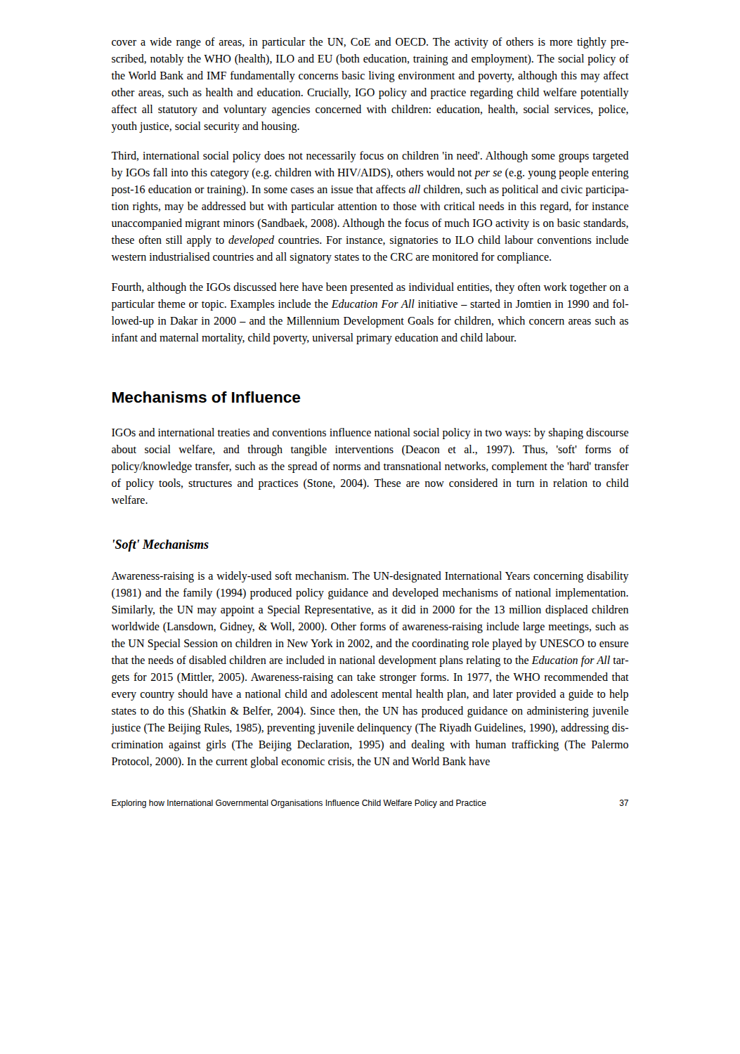cover a wide range of areas, in particular the UN, CoE and OECD. The activity of others is more tightly prescribed, notably the WHO (health), ILO and EU (both education, training and employment). The social policy of the World Bank and IMF fundamentally concerns basic living environment and poverty, although this may affect other areas, such as health and education. Crucially, IGO policy and practice regarding child welfare potentially affect all statutory and voluntary agencies concerned with children: education, health, social services, police, youth justice, social security and housing.
Third, international social policy does not necessarily focus on children 'in need'. Although some groups targeted by IGOs fall into this category (e.g. children with HIV/AIDS), others would not per se (e.g. young people entering post-16 education or training). In some cases an issue that affects all children, such as political and civic participation rights, may be addressed but with particular attention to those with critical needs in this regard, for instance unaccompanied migrant minors (Sandbaek, 2008). Although the focus of much IGO activity is on basic standards, these often still apply to developed countries. For instance, signatories to ILO child labour conventions include western industrialised countries and all signatory states to the CRC are monitored for compliance.
Fourth, although the IGOs discussed here have been presented as individual entities, they often work together on a particular theme or topic. Examples include the Education For All initiative – started in Jomtien in 1990 and followed-up in Dakar in 2000 – and the Millennium Development Goals for children, which concern areas such as infant and maternal mortality, child poverty, universal primary education and child labour.
Mechanisms of Influence
IGOs and international treaties and conventions influence national social policy in two ways: by shaping discourse about social welfare, and through tangible interventions (Deacon et al., 1997). Thus, 'soft' forms of policy/knowledge transfer, such as the spread of norms and transnational networks, complement the 'hard' transfer of policy tools, structures and practices (Stone, 2004). These are now considered in turn in relation to child welfare.
'Soft' Mechanisms
Awareness-raising is a widely-used soft mechanism. The UN-designated International Years concerning disability (1981) and the family (1994) produced policy guidance and developed mechanisms of national implementation. Similarly, the UN may appoint a Special Representative, as it did in 2000 for the 13 million displaced children worldwide (Lansdown, Gidney, & Woll, 2000). Other forms of awareness-raising include large meetings, such as the UN Special Session on children in New York in 2002, and the coordinating role played by UNESCO to ensure that the needs of disabled children are included in national development plans relating to the Education for All targets for 2015 (Mittler, 2005). Awareness-raising can take stronger forms. In 1977, the WHO recommended that every country should have a national child and adolescent mental health plan, and later provided a guide to help states to do this (Shatkin & Belfer, 2004). Since then, the UN has produced guidance on administering juvenile justice (The Beijing Rules, 1985), preventing juvenile delinquency (The Riyadh Guidelines, 1990), addressing discrimination against girls (The Beijing Declaration, 1995) and dealing with human trafficking (The Palermo Protocol, 2000). In the current global economic crisis, the UN and World Bank have
Exploring how International Governmental Organisations Influence Child Welfare Policy and Practice 37